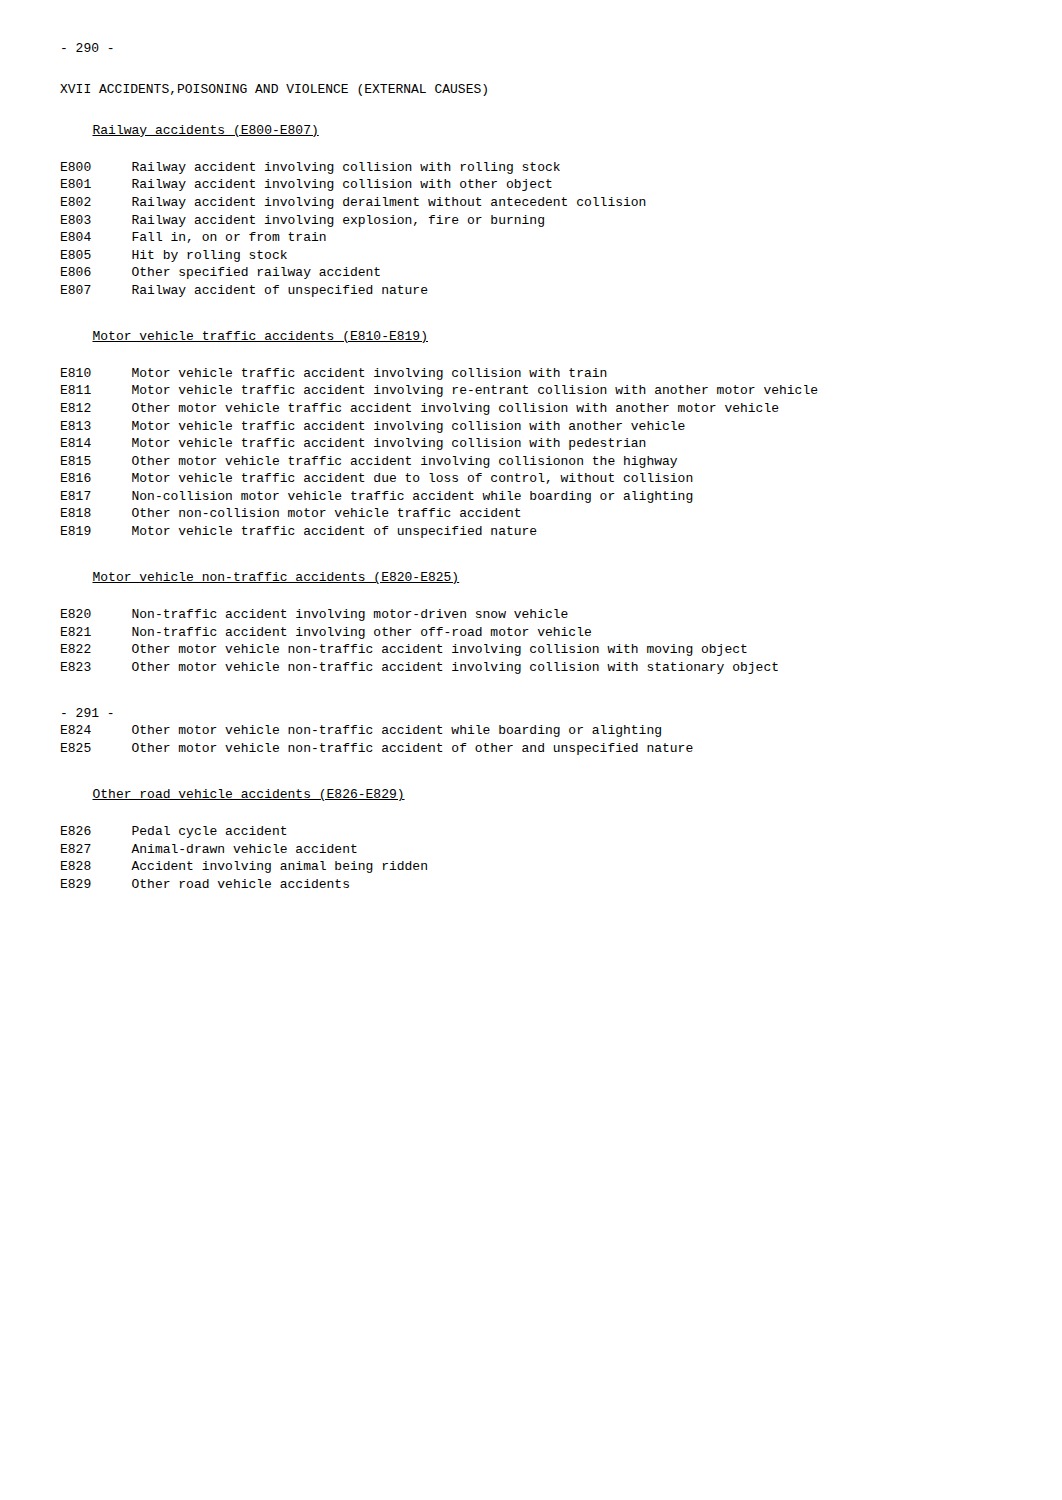- 290 -
XVII ACCIDENTS,POISONING AND VIOLENCE (EXTERNAL CAUSES)
Railway accidents (E800-E807)
E800 Railway accident involving collision with rolling stock
E801 Railway accident involving collision with other object
E802 Railway accident involving derailment without antecedent collision
E803 Railway accident involving explosion, fire or burning
E804 Fall in, on or from train
E805 Hit by rolling stock
E806 Other specified railway accident
E807 Railway accident of unspecified nature
Motor vehicle traffic accidents (E810-E819)
E810 Motor vehicle traffic accident involving collision with train
E811 Motor vehicle traffic accident involving re-entrant collision with another motor vehicle
E812 Other motor vehicle traffic accident involving collision with another motor vehicle
E813 Motor vehicle traffic accident involving collision with another vehicle
E814 Motor vehicle traffic accident involving collision with pedestrian
E815 Other motor vehicle traffic accident involving collisionon the highway
E816 Motor vehicle traffic accident due to loss of control, without collision
E817 Non-collision motor vehicle traffic accident while boarding or alighting
E818 Other non-collision motor vehicle traffic accident
E819 Motor vehicle traffic accident of unspecified nature
Motor vehicle non-traffic accidents (E820-E825)
E820 Non-traffic accident involving motor-driven snow vehicle
E821 Non-traffic accident involving other off-road motor vehicle
E822 Other motor vehicle non-traffic accident involving collision with moving object
E823 Other motor vehicle non-traffic accident involving collision with stationary object
- 291 -
E824 Other motor vehicle non-traffic accident while boarding or alighting
E825 Other motor vehicle non-traffic accident of other and unspecified nature
Other road vehicle accidents (E826-E829)
E826 Pedal cycle accident
E827 Animal-drawn vehicle accident
E828 Accident involving animal being ridden
E829 Other road vehicle accidents